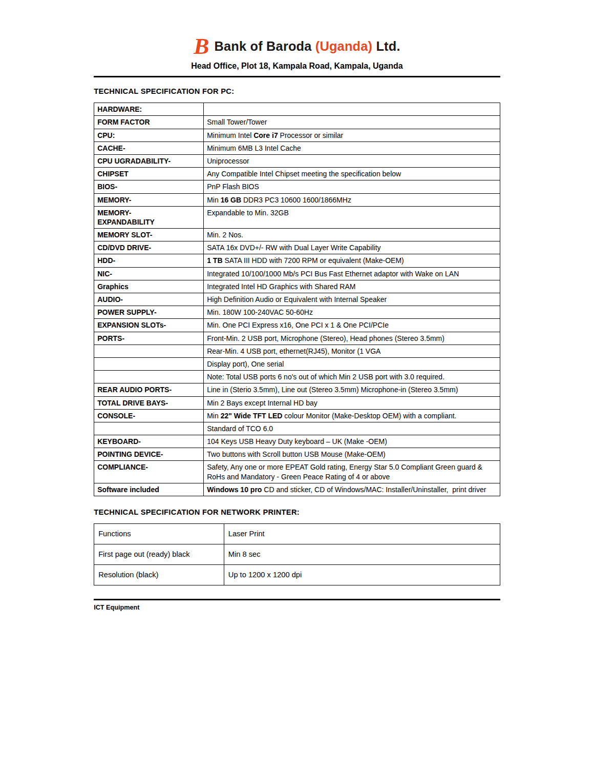B Bank of Baroda (Uganda) Ltd.
Head Office, Plot 18, Kampala Road, Kampala, Uganda
TECHNICAL SPECIFICATION FOR PC:
| HARDWARE: | |
| FORM FACTOR | Small Tower/Tower |
| CPU: | Minimum Intel Core i7 Processor or similar |
| CACHE- | Minimum 6MB L3 Intel Cache |
| CPU UGRADABILITY- | Uniprocessor |
| CHIPSET | Any Compatible Intel Chipset meeting the specification below |
| BIOS- | PnP Flash BIOS |
| MEMORY- | Min 16 GB DDR3 PC3 10600 1600/1866MHz |
| MEMORY- EXPANDABILITY | Expandable to Min. 32GB |
| MEMORY SLOT- | Min. 2 Nos. |
| CD/DVD DRIVE- | SATA 16x DVD+/- RW with Dual Layer Write Capability |
| HDD- | 1 TB SATA III HDD with 7200 RPM or equivalent (Make-OEM) |
| NIC- | Integrated 10/100/1000 Mb/s PCI Bus Fast Ethernet adaptor with Wake on LAN |
| Graphics | Integrated Intel HD Graphics with Shared RAM |
| AUDIO- | High Definition Audio or Equivalent with Internal Speaker |
| POWER SUPPLY- | Min. 180W 100-240VAC 50-60Hz |
| EXPANSION SLOTs- | Min. One PCI Express x16, One PCI x 1 & One PCI/PCIe |
| PORTS- | Front-Min. 2 USB port, Microphone (Stereo), Head phones (Stereo 3.5mm) |
| | Rear-Min. 4 USB port, ethernet(RJ45), Monitor (1 VGA |
| | Display port), One serial |
| | Note: Total USB ports 6 no's out of which Min 2 USB port with 3.0 required. |
| REAR AUDIO PORTS- | Line in (Sterio 3.5mm), Line out (Stereo 3.5mm) Microphone-in (Stereo 3.5mm) |
| TOTAL DRIVE BAYS- | Min 2 Bays except Internal HD bay |
| CONSOLE- | Min 22" Wide TFT LED colour Monitor (Make-Desktop OEM) with a compliant. |
| | Standard of TCO 6.0 |
| KEYBOARD- | 104 Keys USB Heavy Duty keyboard – UK (Make -OEM) |
| POINTING DEVICE- | Two buttons with Scroll button USB Mouse (Make-OEM) |
| COMPLIANCE- | Safety, Any one or more EPEAT Gold rating, Energy Star 5.0 Compliant Green guard & RoHs and Mandatory - Green Peace Rating of 4 or above |
| Software included | Windows 10 pro CD and sticker, CD of Windows/MAC: Installer/Uninstaller, print driver |
TECHNICAL SPECIFICATION FOR NETWORK PRINTER:
| Functions | Laser Print |
| First page out (ready) black | Min 8 sec |
| Resolution (black) | Up to 1200 x 1200 dpi |
ICT Equipment